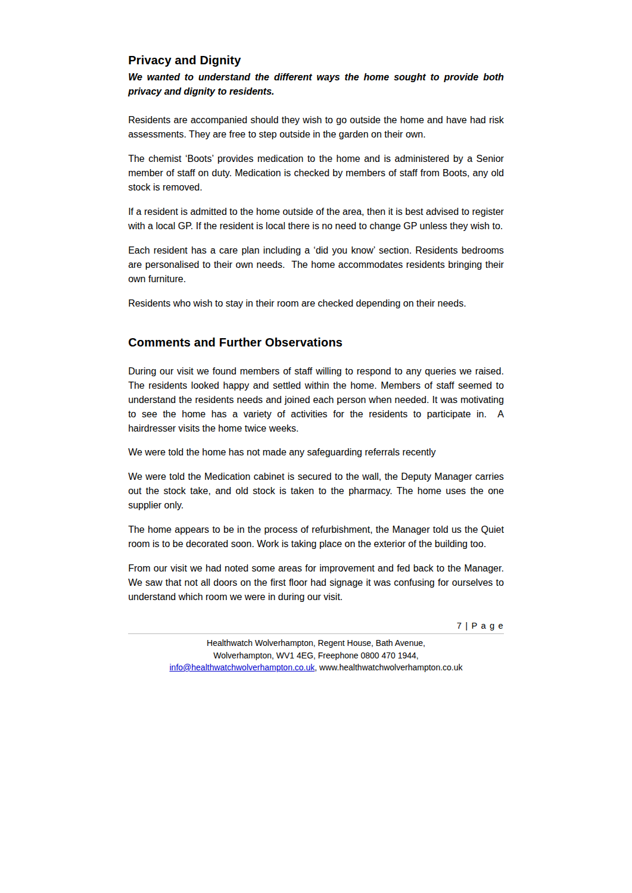Privacy and Dignity
We wanted to understand the different ways the home sought to provide both privacy and dignity to residents.
Residents are accompanied should they wish to go outside the home and have had risk assessments. They are free to step outside in the garden on their own.
The chemist ‘Boots’ provides medication to the home and is administered by a Senior member of staff on duty. Medication is checked by members of staff from Boots, any old stock is removed.
If a resident is admitted to the home outside of the area, then it is best advised to register with a local GP. If the resident is local there is no need to change GP unless they wish to.
Each resident has a care plan including a ‘did you know’ section. Residents bedrooms are personalised to their own needs. The home accommodates residents bringing their own furniture.
Residents who wish to stay in their room are checked depending on their needs.
Comments and Further Observations
During our visit we found members of staff willing to respond to any queries we raised. The residents looked happy and settled within the home. Members of staff seemed to understand the residents needs and joined each person when needed. It was motivating to see the home has a variety of activities for the residents to participate in. A hairdresser visits the home twice weeks.
We were told the home has not made any safeguarding referrals recently
We were told the Medication cabinet is secured to the wall, the Deputy Manager carries out the stock take, and old stock is taken to the pharmacy. The home uses the one supplier only.
The home appears to be in the process of refurbishment, the Manager told us the Quiet room is to be decorated soon. Work is taking place on the exterior of the building too.
From our visit we had noted some areas for improvement and fed back to the Manager. We saw that not all doors on the first floor had signage it was confusing for ourselves to understand which room we were in during our visit.
7 | P a g e
Healthwatch Wolverhampton, Regent House, Bath Avenue,
Wolverhampton, WV1 4EG, Freephone 0800 470 1944,
info@healthwatchwolverhampton.co.uk, www.healthwatchwolverhampton.co.uk